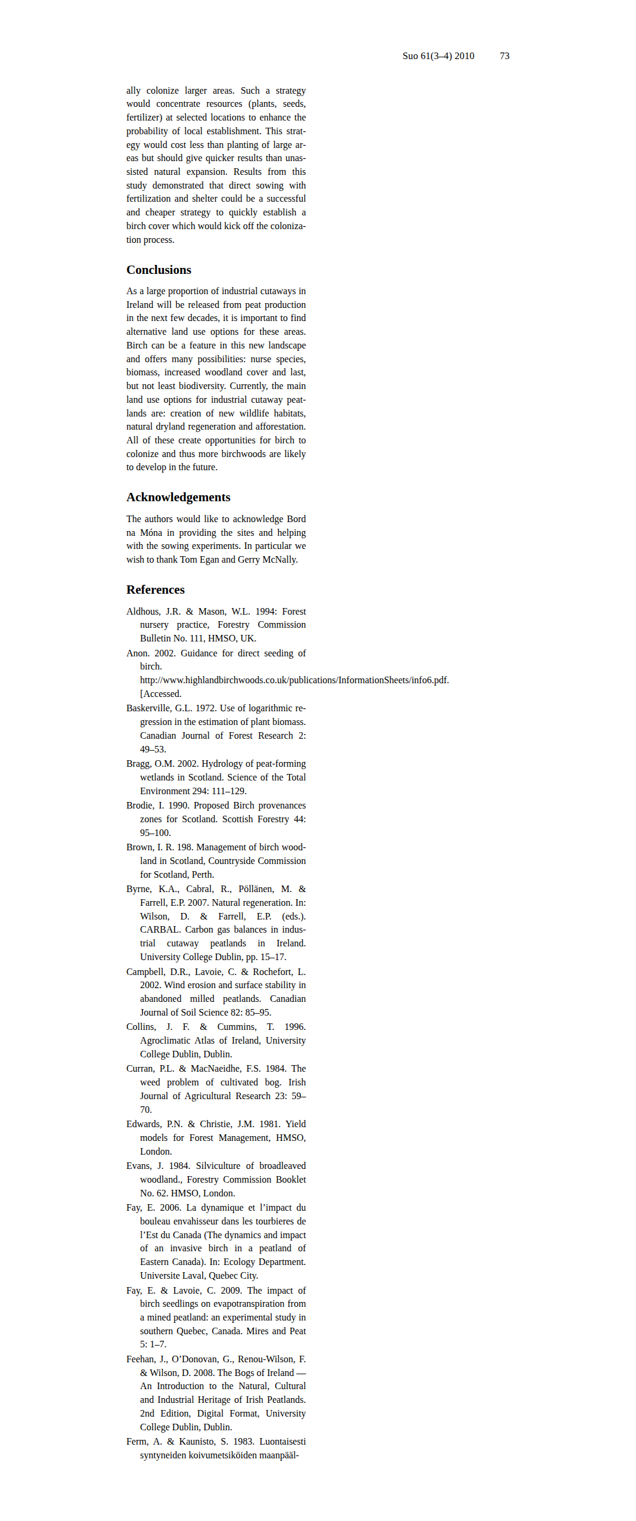Suo 61(3–4) 201073
ally colonize larger areas. Such a strategy would concentrate resources (plants, seeds, fertilizer) at selected locations to enhance the probability of local establishment. This strategy would cost less than planting of large areas but should give quicker results than unassisted natural expansion. Results from this study demonstrated that direct sowing with fertilization and shelter could be a successful and cheaper strategy to quickly establish a birch cover which would kick off the colonization process.
Conclusions
As a large proportion of industrial cutaways in Ireland will be released from peat production in the next few decades, it is important to find alternative land use options for these areas. Birch can be a feature in this new landscape and offers many possibilities: nurse species, biomass, increased woodland cover and last, but not least biodiversity. Currently, the main land use options for industrial cutaway peatlands are: creation of new wildlife habitats, natural dryland regeneration and afforestation. All of these create opportunities for birch to colonize and thus more birchwoods are likely to develop in the future.
Acknowledgements
The authors would like to acknowledge Bord na Móna in providing the sites and helping with the sowing experiments. In particular we wish to thank Tom Egan and Gerry McNally.
References
Aldhous, J.R. & Mason, W.L. 1994: Forest nursery practice, Forestry Commission Bulletin No. 111, HMSO, UK.
Anon. 2002. Guidance for direct seeding of birch. http://www.highlandbirchwoods.co.uk/publications/InformationSheets/info6.pdf. [Accessed.
Baskerville, G.L. 1972. Use of logarithmic regression in the estimation of plant biomass. Canadian Journal of Forest Research 2: 49–53.
Bragg, O.M. 2002. Hydrology of peat-forming wetlands in Scotland. Science of the Total Environment 294: 111–129.
Brodie, I. 1990. Proposed Birch provenances zones for Scotland. Scottish Forestry 44: 95–100.
Brown, I. R. 198. Management of birch woodland in Scotland, Countryside Commission for Scotland, Perth.
Byrne, K.A., Cabral, R., Pöllänen, M. & Farrell, E.P. 2007. Natural regeneration. In: Wilson, D. & Farrell, E.P. (eds.). CARBAL. Carbon gas balances in industrial cutaway peatlands in Ireland. University College Dublin, pp. 15–17.
Campbell, D.R., Lavoie, C. & Rochefort, L. 2002. Wind erosion and surface stability in abandoned milled peatlands. Canadian Journal of Soil Science 82: 85–95.
Collins, J. F. & Cummins, T. 1996. Agroclimatic Atlas of Ireland, University College Dublin, Dublin.
Curran, P.L. & MacNaeidhe, F.S. 1984. The weed problem of cultivated bog. Irish Journal of Agricultural Research 23: 59–70.
Edwards, P.N. & Christie, J.M. 1981. Yield models for Forest Management, HMSO, London.
Evans, J. 1984. Silviculture of broadleaved woodland., Forestry Commission Booklet No. 62. HMSO, London.
Fay, E. 2006. La dynamique et l’impact du bouleau envahisseur dans les tourbieres de l’Est du Canada (The dynamics and impact of an invasive birch in a peatland of Eastern Canada). In: Ecology Department. Universite Laval, Quebec City.
Fay, E. & Lavoie, C. 2009. The impact of birch seedlings on evapotranspiration from a mined peatland: an experimental study in southern Quebec, Canada. Mires and Peat 5: 1–7.
Feehan, J., O’Donovan, G., Renou-Wilson, F. & Wilson, D. 2008. The Bogs of Ireland — An Introduction to the Natural, Cultural and Industrial Heritage of Irish Peatlands. 2nd Edition, Digital Format, University College Dublin, Dublin.
Ferm, A. & Kaunisto, S. 1983. Luontaisesti syntyneiden koivumetsiköiden maanpääl-